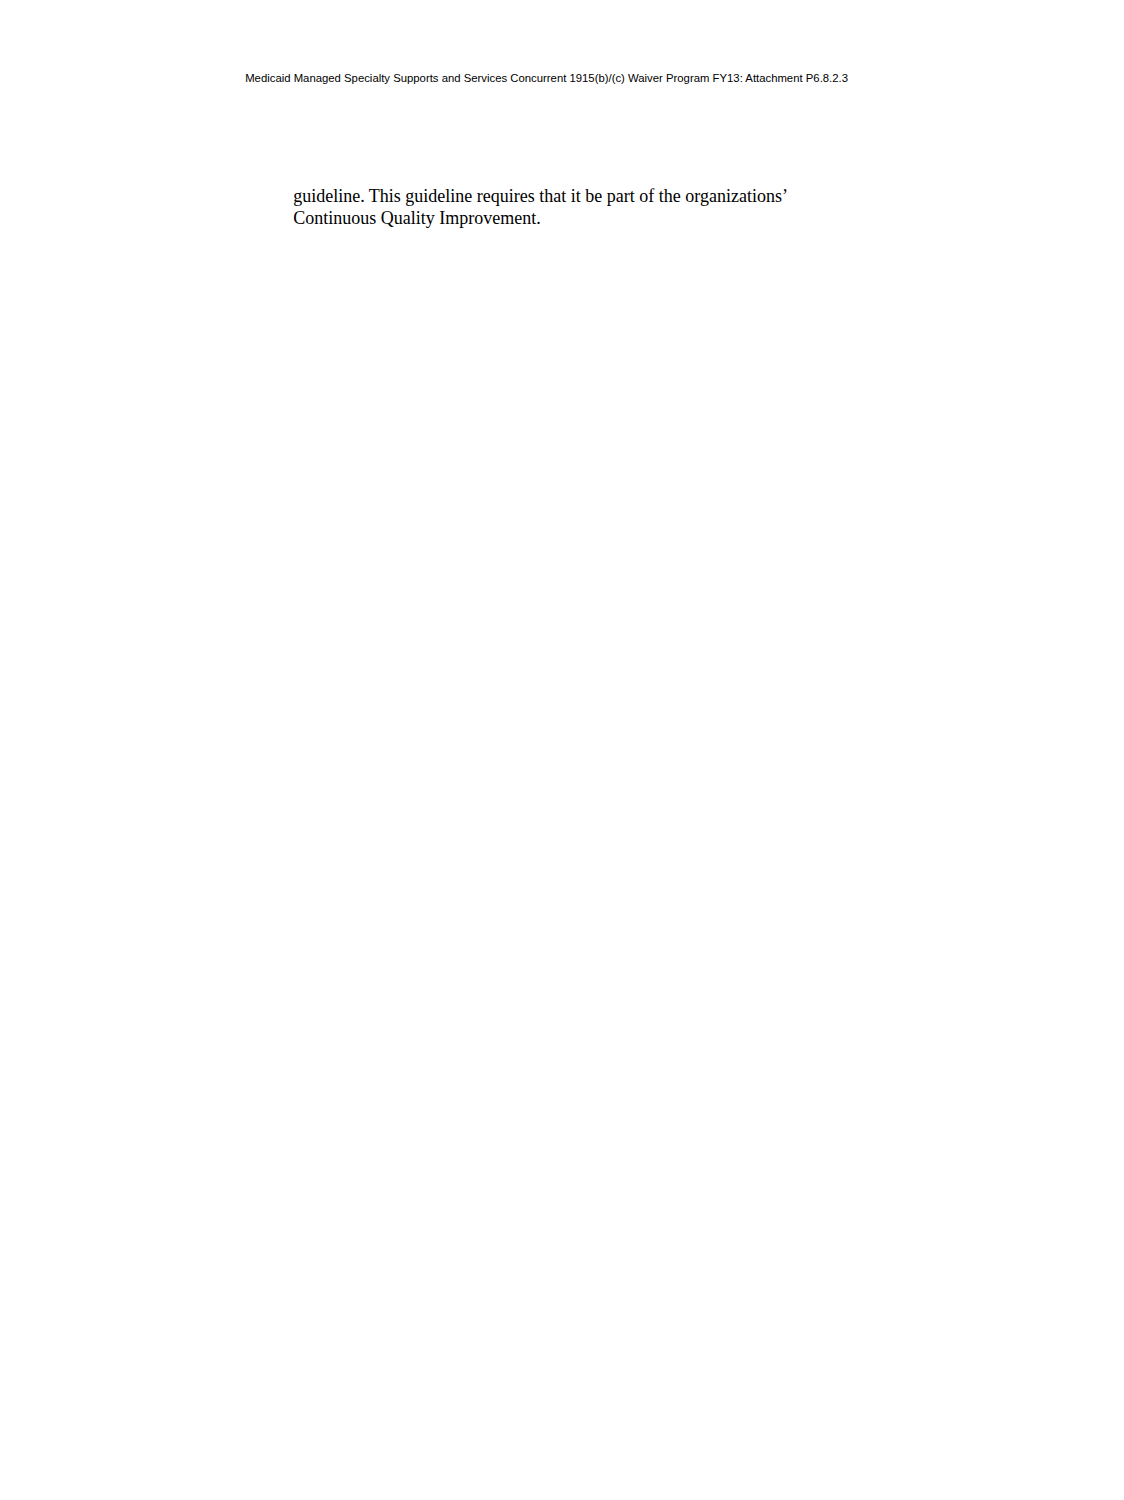Medicaid Managed Specialty Supports and Services Concurrent 1915(b)/(c) Waiver Program FY13: Attachment P6.8.2.3
guideline. This guideline requires that it be part of the organizations’ Continuous Quality Improvement.